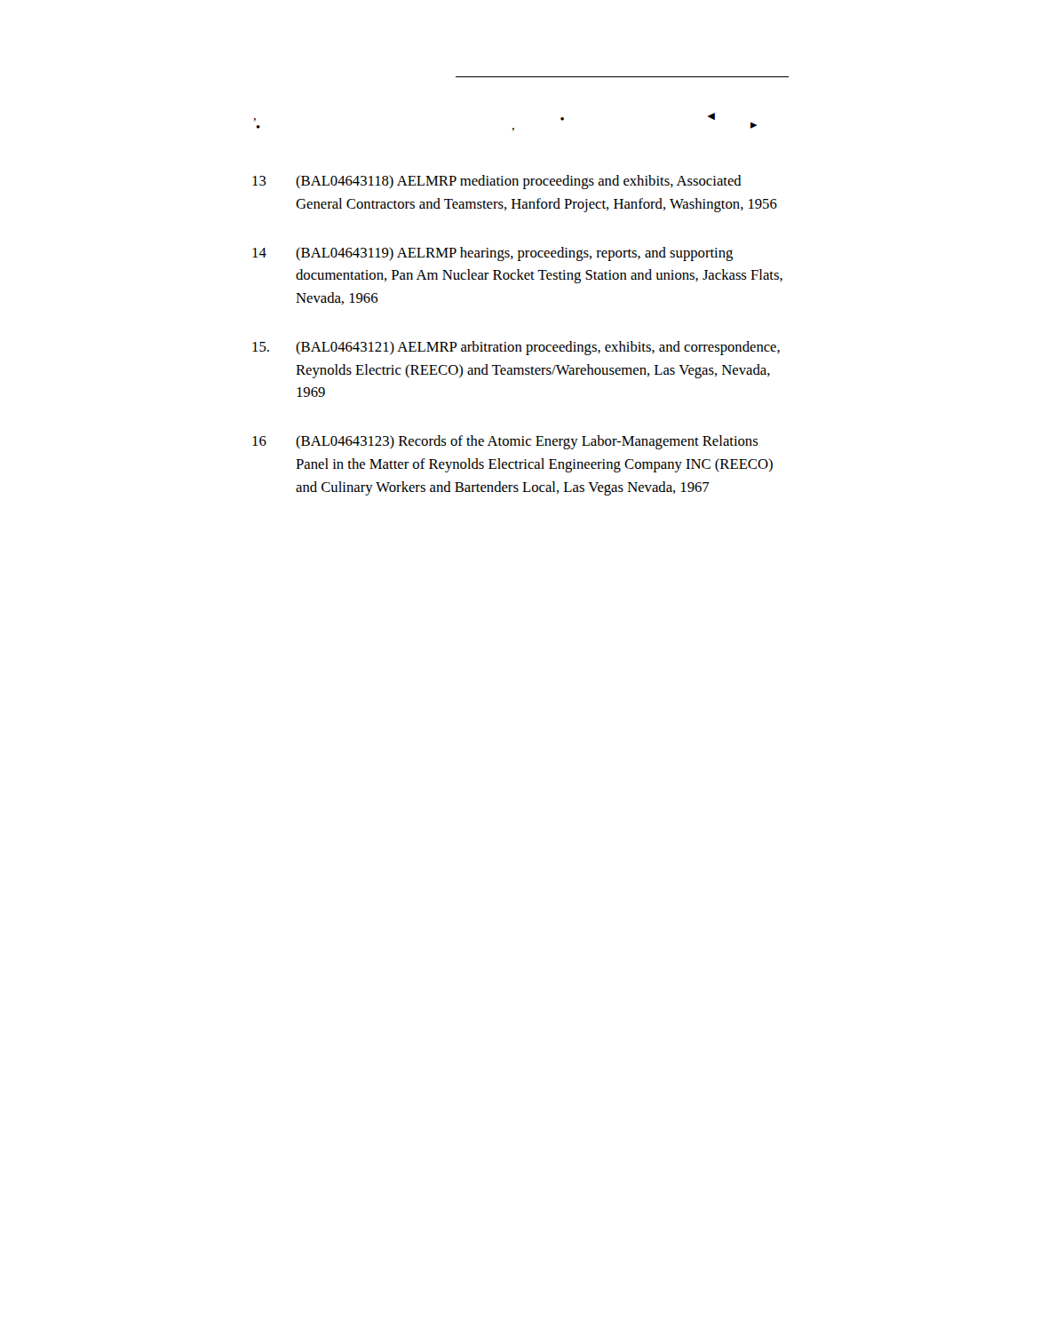, • , • ◂ ▸
13 (BAL04643118) AELMRP mediation proceedings and exhibits, Associated General Contractors and Teamsters, Hanford Project, Hanford, Washington, 1956
14 (BAL04643119) AELRMP hearings, proceedings, reports, and supporting documentation, Pan Am Nuclear Rocket Testing Station and unions, Jackass Flats, Nevada, 1966
15. (BAL04643121) AELMRP arbitration proceedings, exhibits, and correspondence, Reynolds Electric (REECO) and Teamsters/Warehousemen, Las Vegas, Nevada, 1969
16 (BAL04643123) Records of the Atomic Energy Labor-Management Relations Panel in the Matter of Reynolds Electrical Engineering Company INC (REECO) and Culinary Workers and Bartenders Local, Las Vegas Nevada, 1967